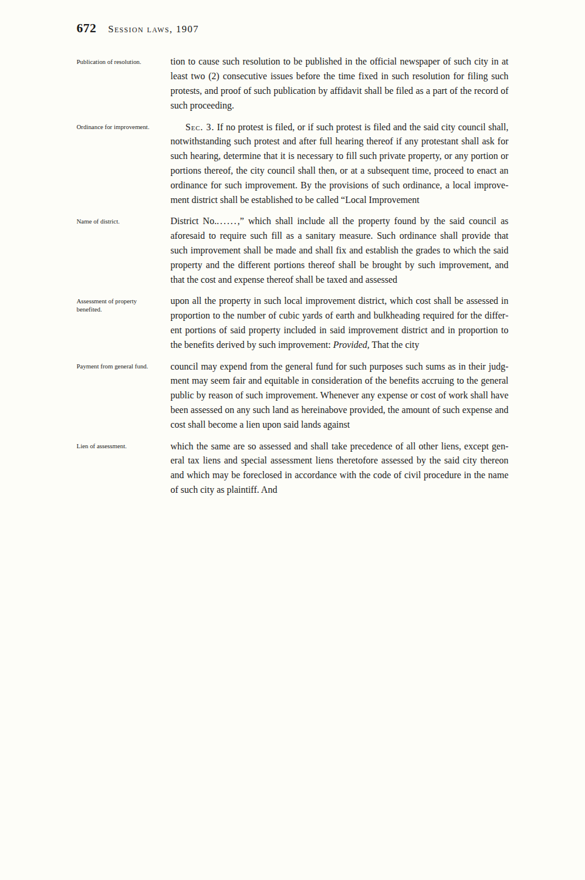672 Session Laws, 1907
Publication of resolution.
tion to cause such resolution to be published in the official newspaper of such city in at least two (2) consecutive issues before the time fixed in such resolution for filing such protests, and proof of such publication by affidavit shall be filed as a part of the record of such proceeding.
Ordinance for improvement.
Sec. 3. If no protest is filed, or if such protest is filed and the said city council shall, notwithstanding such protest and after full hearing thereof if any protestant shall ask for such hearing, determine that it is necessary to fill such private property, or any portion or portions thereof, the city council shall then, or at a subsequent time, proceed to enact an ordinance for such improvement. By the provisions of such ordinance, a local improvement district shall be established to be called “Local Improvement
Name of district.
District No.......,” which shall include all the property found by the said council as aforesaid to require such fill as a sanitary measure. Such ordinance shall provide that such improvement shall be made and shall fix and establish the grades to which the said property and the different portions thereof shall be brought by such improvement, and that the cost and expense thereof shall be taxed and assessed
Assessment of property benefited.
upon all the property in such local improvement district, which cost shall be assessed in proportion to the number of cubic yards of earth and bulkheading required for the different portions of said property included in said improvement district and in proportion to the benefits derived by such improvement: Provided, That the city
Payment from general fund.
council may expend from the general fund for such purposes such sums as in their judgment may seem fair and equitable in consideration of the benefits accruing to the general public by reason of such improvement. Whenever any expense or cost of work shall have been assessed on any such land as hereinabove provided, the amount of such expense and cost shall become a lien upon said lands against
Lien of assessment.
which the same are so assessed and shall take precedence of all other liens, except general tax liens and special assessment liens theretofore assessed by the said city thereon and which may be foreclosed in accordance with the code of civil procedure in the name of such city as plaintiff. And